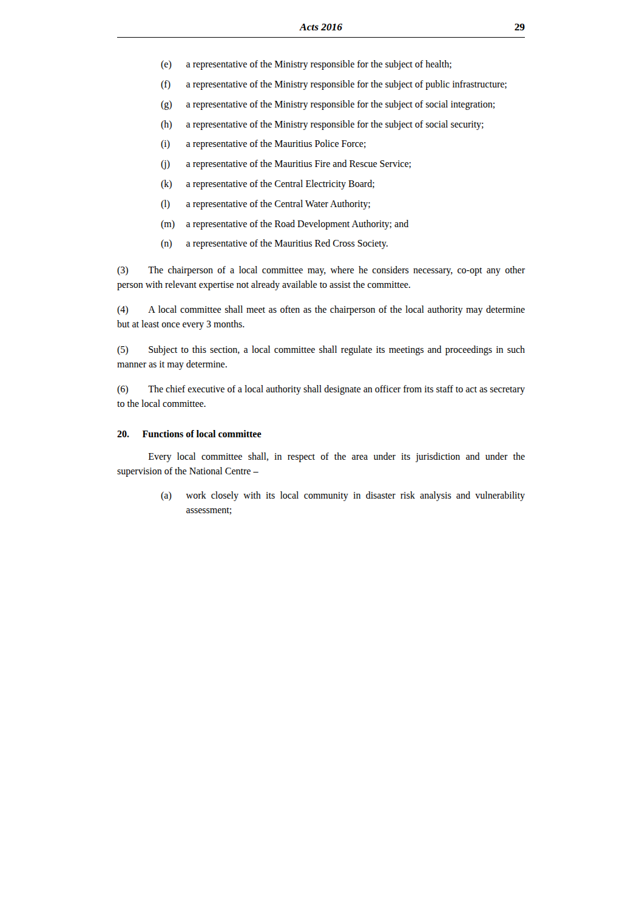Acts 2016 29
(e) a representative of the Ministry responsible for the subject of health;
(f) a representative of the Ministry responsible for the subject of public infrastructure;
(g) a representative of the Ministry responsible for the subject of social integration;
(h) a representative of the Ministry responsible for the subject of social security;
(i) a representative of the Mauritius Police Force;
(j) a representative of the Mauritius Fire and Rescue Service;
(k) a representative of the Central Electricity Board;
(l) a representative of the Central Water Authority;
(m) a representative of the Road Development Authority; and
(n) a representative of the Mauritius Red Cross Society.
(3) The chairperson of a local committee may, where he considers necessary, co-opt any other person with relevant expertise not already available to assist the committee.
(4) A local committee shall meet as often as the chairperson of the local authority may determine but at least once every 3 months.
(5) Subject to this section, a local committee shall regulate its meetings and proceedings in such manner as it may determine.
(6) The chief executive of a local authority shall designate an officer from its staff to act as secretary to the local committee.
20. Functions of local committee
Every local committee shall, in respect of the area under its jurisdiction and under the supervision of the National Centre –
(a) work closely with its local community in disaster risk analysis and vulnerability assessment;